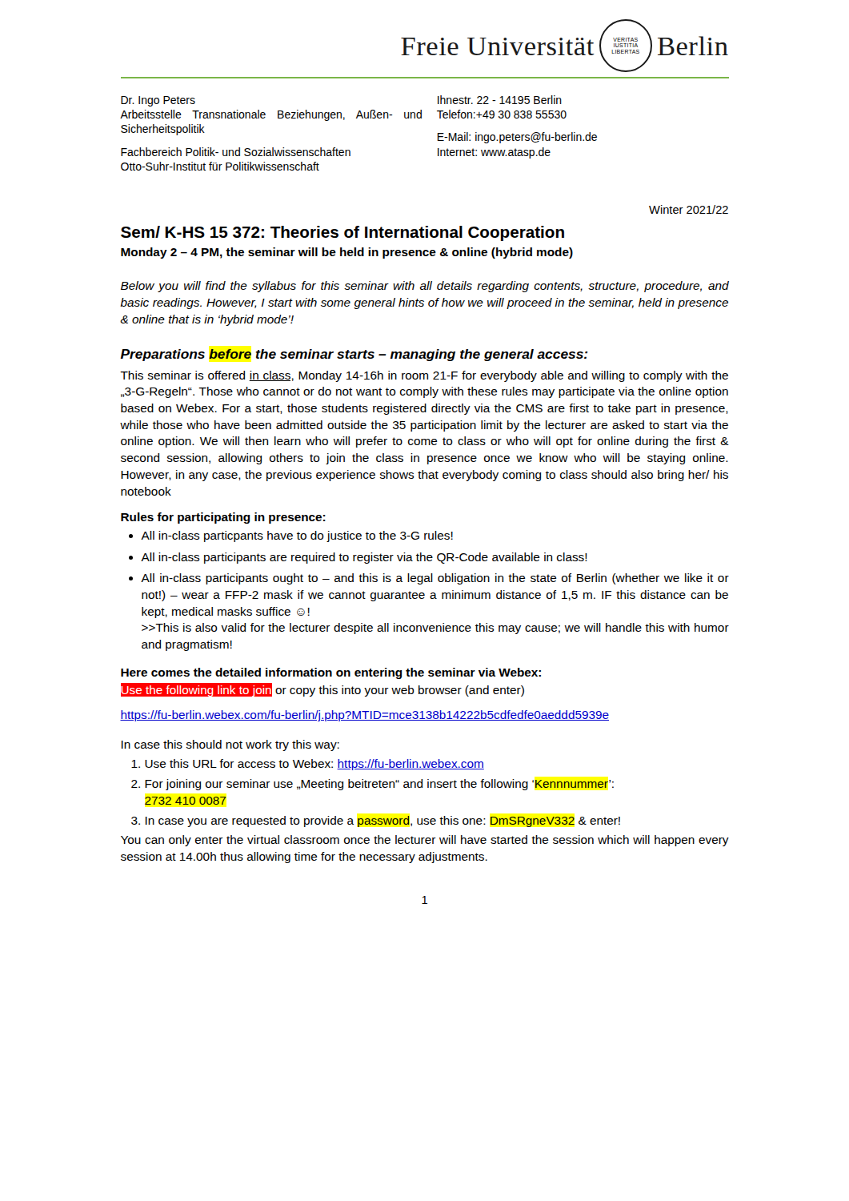Freie Universität VERITAS
IUSTITIA
LIBERTAS Berlin
| Dr. Ingo Peters Arbeitsstelle Transnationale Beziehungen, Außen- und Sicherheitspolitik Fachbereich Politik- und Sozialwissenschaften Otto-Suhr-Institut für Politikwissenschaft | Ihnestr. 22 - 14195 Berlin Telefon:+49 30 838 55530 E-Mail: ingo.peters@fu-berlin.de Internet: www.atasp.de |
Winter 2021/22
Sem/ K-HS 15 372: Theories of International Cooperation
Monday 2 – 4 PM, the seminar will be held in presence & online (hybrid mode)
Below you will find the syllabus for this seminar with all details regarding contents, structure, procedure, and basic readings. However, I start with some general hints of how we will proceed in the seminar, held in presence & online that is in ‘hybrid mode’!
Preparations before the seminar starts – managing the general access:
This seminar is offered in class, Monday 14-16h in room 21-F for everybody able and willing to comply with the „3-G-Regeln“. Those who cannot or do not want to comply with these rules may participate via the online option based on Webex. For a start, those students registered directly via the CMS are first to take part in presence, while those who have been admitted outside the 35 participation limit by the lecturer are asked to start via the online option. We will then learn who will prefer to come to class or who will opt for online during the first & second session, allowing others to join the class in presence once we know who will be staying online. However, in any case, the previous experience shows that everybody coming to class should also bring her/ his notebook
Rules for participating in presence:
All in-class particpants have to do justice to the 3-G rules!
All in-class participants are required to register via the QR-Code available in class!
All in-class participants ought to – and this is a legal obligation in the state of Berlin (whether we like it or not!) – wear a FFP-2 mask if we cannot guarantee a minimum distance of 1,5 m. IF this distance can be kept, medical masks suffice ☺!
>>This is also valid for the lecturer despite all inconvenience this may cause; we will handle this with humor and pragmatism!
Here comes the detailed information on entering the seminar via Webex:
Use the following link to join or copy this into your web browser (and enter)
https://fu-berlin.webex.com/fu-berlin/j.php?MTID=mce3138b14222b5cdfedfe0aeddd5939e
In case this should not work try this way:
Use this URL for access to Webex: https://fu-berlin.webex.com
For joining our seminar use „Meeting beitreten“ and insert the following ‘Kennnummer’:
2732 410 0087
In case you are requested to provide a password, use this one: DmSRgneV332 & enter!
You can only enter the virtual classroom once the lecturer will have started the session which will happen every session at 14.00h thus allowing time for the necessary adjustments.
1